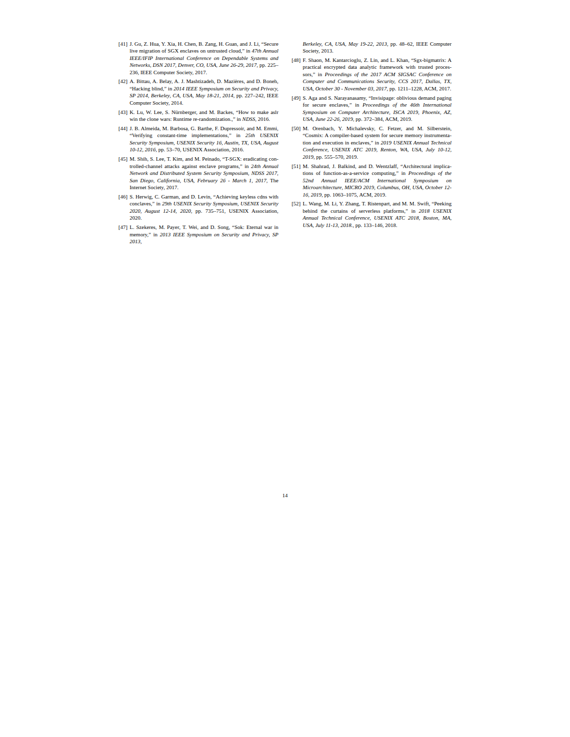[41] J. Gu, Z. Hua, Y. Xia, H. Chen, B. Zang, H. Guan, and J. Li, “Secure live migration of SGX enclaves on untrusted cloud,” in 47th Annual IEEE/IFIP International Conference on Dependable Systems and Networks, DSN 2017, Denver, CO, USA, June 26-29, 2017, pp. 225–236, IEEE Computer Society, 2017.
[42] A. Bittau, A. Belay, A. J. Mashtizadeh, D. Mazières, and D. Boneh, “Hacking blind,” in 2014 IEEE Symposium on Security and Privacy, SP 2014, Berkeley, CA, USA, May 18-21, 2014, pp. 227–242, IEEE Computer Society, 2014.
[43] K. Lu, W. Lee, S. Nürnberger, and M. Backes, “How to make aslr win the clone wars: Runtime re-randomization.,” in NDSS, 2016.
[44] J. B. Almeida, M. Barbosa, G. Barthe, F. Dupressoir, and M. Emmi, “Verifying constant-time implementations,” in 25th USENIX Security Symposium, USENIX Security 16, Austin, TX, USA, August 10-12, 2016, pp. 53–70, USENIX Association, 2016.
[45] M. Shih, S. Lee, T. Kim, and M. Peinado, “T-SGX: eradicating controlled-channel attacks against enclave programs,” in 24th Annual Network and Distributed System Security Symposium, NDSS 2017, San Diego, California, USA, February 26 - March 1, 2017, The Internet Society, 2017.
[46] S. Herwig, C. Garman, and D. Levin, “Achieving keyless cdns with conclaves,” in 29th USENIX Security Symposium, USENIX Security 2020, August 12-14, 2020, pp. 735–751, USENIX Association, 2020.
[47] L. Szekeres, M. Payer, T. Wei, and D. Song, “Sok: Eternal war in memory,” in 2013 IEEE Symposium on Security and Privacy, SP 2013,
Berkeley, CA, USA, May 19-22, 2013, pp. 48–62, IEEE Computer Society, 2013.
[48] F. Shaon, M. Kantarcioglu, Z. Lin, and L. Khan, “Sgx-bigmatrix: A practical encrypted data analytic framework with trusted processors,” in Proceedings of the 2017 ACM SIGSAC Conference on Computer and Communications Security, CCS 2017, Dallas, TX, USA, October 30 - November 03, 2017, pp. 1211–1228, ACM, 2017.
[49] S. Aga and S. Narayanasamy, “Invisipage: oblivious demand paging for secure enclaves,” in Proceedings of the 46th International Symposium on Computer Architecture, ISCA 2019, Phoenix, AZ, USA, June 22-26, 2019, pp. 372–384, ACM, 2019.
[50] M. Orenbach, Y. Michalevsky, C. Fetzer, and M. Silberstein, “Cosmix: A compiler-based system for secure memory instrumentation and execution in enclaves,” in 2019 USENIX Annual Technical Conference, USENIX ATC 2019, Renton, WA, USA, July 10-12, 2019, pp. 555–570, 2019.
[51] M. Shahrad, J. Balkind, and D. Wentzlaff, “Architectural implications of function-as-a-service computing,” in Proceedings of the 52nd Annual IEEE/ACM International Symposium on Microarchitecture, MICRO 2019, Columbus, OH, USA, October 12-16, 2019, pp. 1063–1075, ACM, 2019.
[52] L. Wang, M. Li, Y. Zhang, T. Ristenpart, and M. M. Swift, “Peeking behind the curtains of serverless platforms,” in 2018 USENIX Annual Technical Conference, USENIX ATC 2018, Boston, MA, USA, July 11-13, 2018., pp. 133–146, 2018.
14